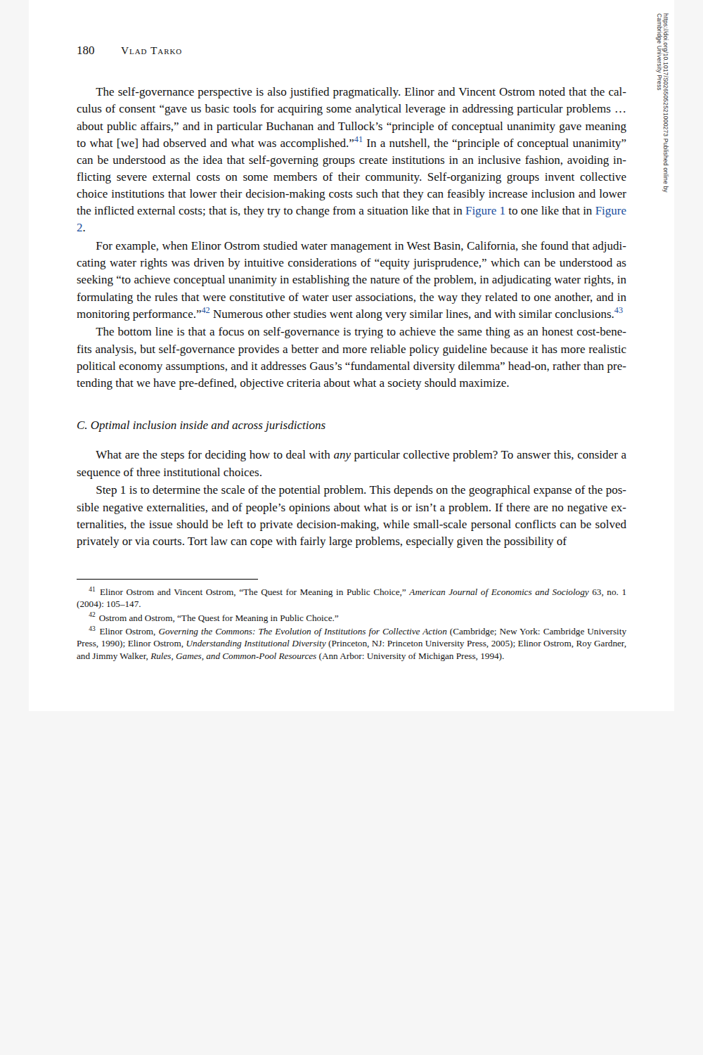https://doi.org/10.1017/S0265052521000273 Published online by Cambridge University Press
180 Vlad Tarko
The self-governance perspective is also justified pragmatically. Elinor and Vincent Ostrom noted that the calculus of consent “gave us basic tools for acquiring some analytical leverage in addressing particular problems … about public affairs,” and in particular Buchanan and Tullock’s “principle of conceptual unanimity gave meaning to what [we] had observed and what was accomplished.”41 In a nutshell, the “principle of conceptual unanimity” can be understood as the idea that self-governing groups create institutions in an inclusive fashion, avoiding inflicting severe external costs on some members of their community. Self-organizing groups invent collective choice institutions that lower their decision-making costs such that they can feasibly increase inclusion and lower the inflicted external costs; that is, they try to change from a situation like that in Figure 1 to one like that in Figure 2.
For example, when Elinor Ostrom studied water management in West Basin, California, she found that adjudicating water rights was driven by intuitive considerations of “equity jurisprudence,” which can be understood as seeking “to achieve conceptual unanimity in establishing the nature of the problem, in adjudicating water rights, in formulating the rules that were constitutive of water user associations, the way they related to one another, and in monitoring performance.”42 Numerous other studies went along very similar lines, and with similar conclusions.43
The bottom line is that a focus on self-governance is trying to achieve the same thing as an honest cost-benefits analysis, but self-governance provides a better and more reliable policy guideline because it has more realistic political economy assumptions, and it addresses Gaus’s “fundamental diversity dilemma” head-on, rather than pretending that we have pre-defined, objective criteria about what a society should maximize.
C. Optimal inclusion inside and across jurisdictions
What are the steps for deciding how to deal with any particular collective problem? To answer this, consider a sequence of three institutional choices.
Step 1 is to determine the scale of the potential problem. This depends on the geographical expanse of the possible negative externalities, and of people’s opinions about what is or isn’t a problem. If there are no negative externalities, the issue should be left to private decision-making, while small-scale personal conflicts can be solved privately or via courts. Tort law can cope with fairly large problems, especially given the possibility of
41 Elinor Ostrom and Vincent Ostrom, “The Quest for Meaning in Public Choice,” American Journal of Economics and Sociology 63, no. 1 (2004): 105–147.
42 Ostrom and Ostrom, “The Quest for Meaning in Public Choice.”
43 Elinor Ostrom, Governing the Commons: The Evolution of Institutions for Collective Action (Cambridge; New York: Cambridge University Press, 1990); Elinor Ostrom, Understanding Institutional Diversity (Princeton, NJ: Princeton University Press, 2005); Elinor Ostrom, Roy Gardner, and Jimmy Walker, Rules, Games, and Common-Pool Resources (Ann Arbor: University of Michigan Press, 1994).